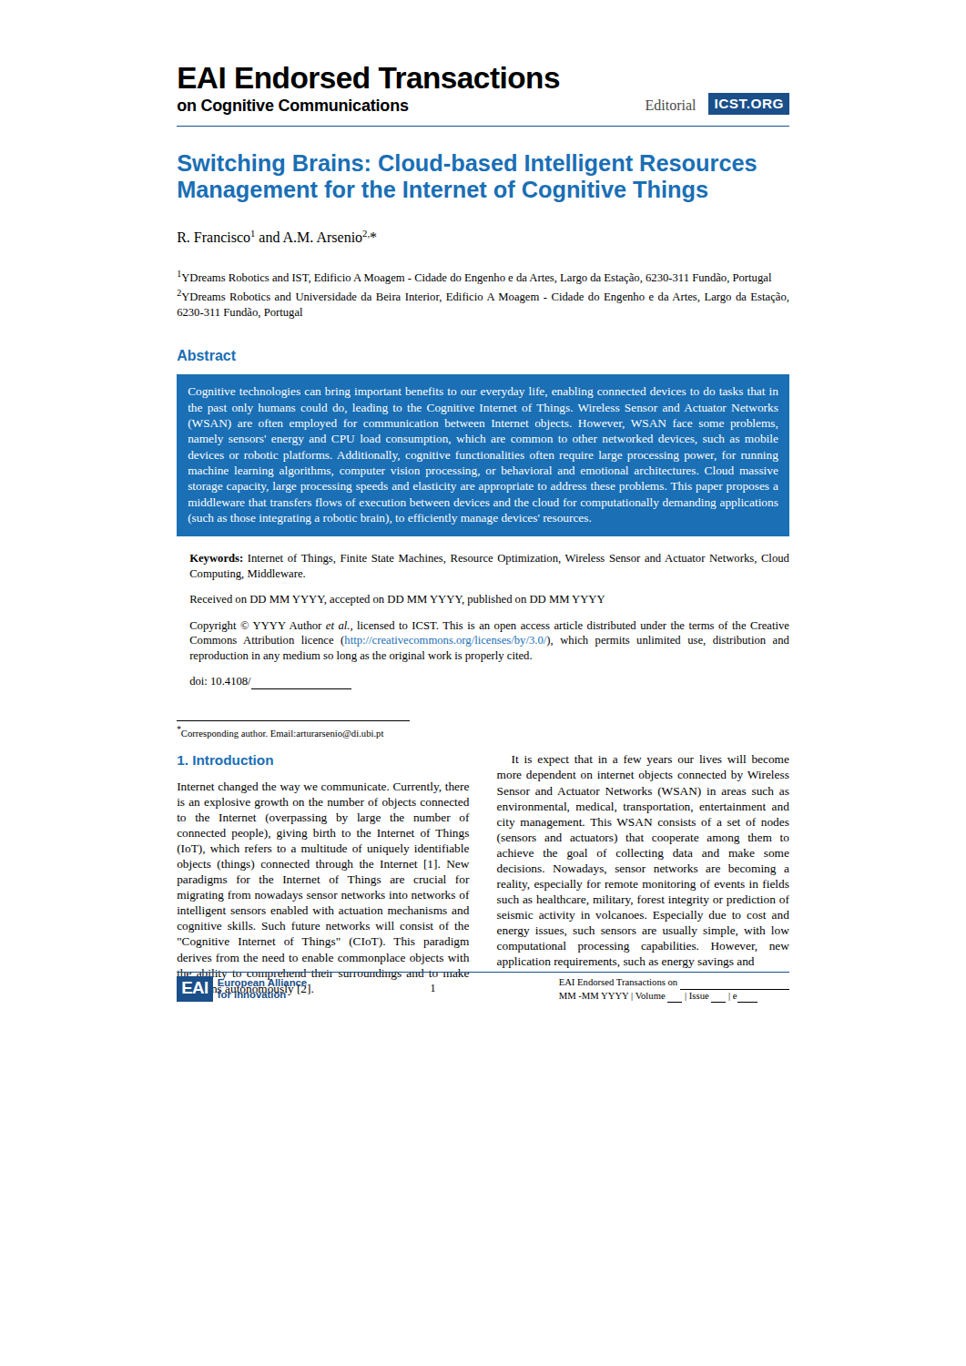EAI Endorsed Transactions
on Cognitive Communications
Editorial ICST.ORG
Switching Brains: Cloud-based Intelligent Resources Management for the Internet of Cognitive Things
R. Francisco1 and A.M. Arsenio2,*
1YDreams Robotics and IST, Edificio A Moagem - Cidade do Engenho e da Artes, Largo da Estação, 6230-311 Fundão, Portugal
2YDreams Robotics and Universidade da Beira Interior, Edificio A Moagem - Cidade do Engenho e da Artes, Largo da Estação, 6230-311 Fundão, Portugal
Abstract
Cognitive technologies can bring important benefits to our everyday life, enabling connected devices to do tasks that in the past only humans could do, leading to the Cognitive Internet of Things. Wireless Sensor and Actuator Networks (WSAN) are often employed for communication between Internet objects. However, WSAN face some problems, namely sensors' energy and CPU load consumption, which are common to other networked devices, such as mobile devices or robotic platforms. Additionally, cognitive functionalities often require large processing power, for running machine learning algorithms, computer vision processing, or behavioral and emotional architectures. Cloud massive storage capacity, large processing speeds and elasticity are appropriate to address these problems. This paper proposes a middleware that transfers flows of execution between devices and the cloud for computationally demanding applications (such as those integrating a robotic brain), to efficiently manage devices' resources.
Keywords: Internet of Things, Finite State Machines, Resource Optimization, Wireless Sensor and Actuator Networks, Cloud Computing, Middleware.
Received on DD MM YYYY, accepted on DD MM YYYY, published on DD MM YYYY
Copyright © YYYY Author et al., licensed to ICST. This is an open access article distributed under the terms of the Creative Commons Attribution licence (http://creativecommons.org/licenses/by/3.0/), which permits unlimited use, distribution and reproduction in any medium so long as the original work is properly cited.
doi: 10.4108/
*Corresponding author. Email:arturarsenio@di.ubi.pt
1. Introduction
Internet changed the way we communicate. Currently, there is an explosive growth on the number of objects connected to the Internet (overpassing by large the number of connected people), giving birth to the Internet of Things (IoT), which refers to a multitude of uniquely identifiable objects (things) connected through the Internet [1]. New paradigms for the Internet of Things are crucial for migrating from nowadays sensor networks into networks of intelligent sensors enabled with actuation mechanisms and cognitive skills. Such future networks will consist of the "Cognitive Internet of Things" (CIoT). This paradigm derives from the need to enable commonplace objects with the ability to comprehend their surroundings and to make decisions autonomously [2].
It is expect that in a few years our lives will become more dependent on internet objects connected by Wireless Sensor and Actuator Networks (WSAN) in areas such as environmental, medical, transportation, entertainment and city management. This WSAN consists of a set of nodes (sensors and actuators) that cooperate among them to achieve the goal of collecting data and make some decisions. Nowadays, sensor networks are becoming a reality, especially for remote monitoring of events in fields such as healthcare, military, forest integrity or prediction of seismic activity in volcanoes. Especially due to cost and energy issues, such sensors are usually simple, with low computational processing capabilities. However, new application requirements, such as energy savings and
EAI European Alliance
for Innovation
1
EAI Endorsed Transactions on
MM -MM YYYY | Volume | Issue | e